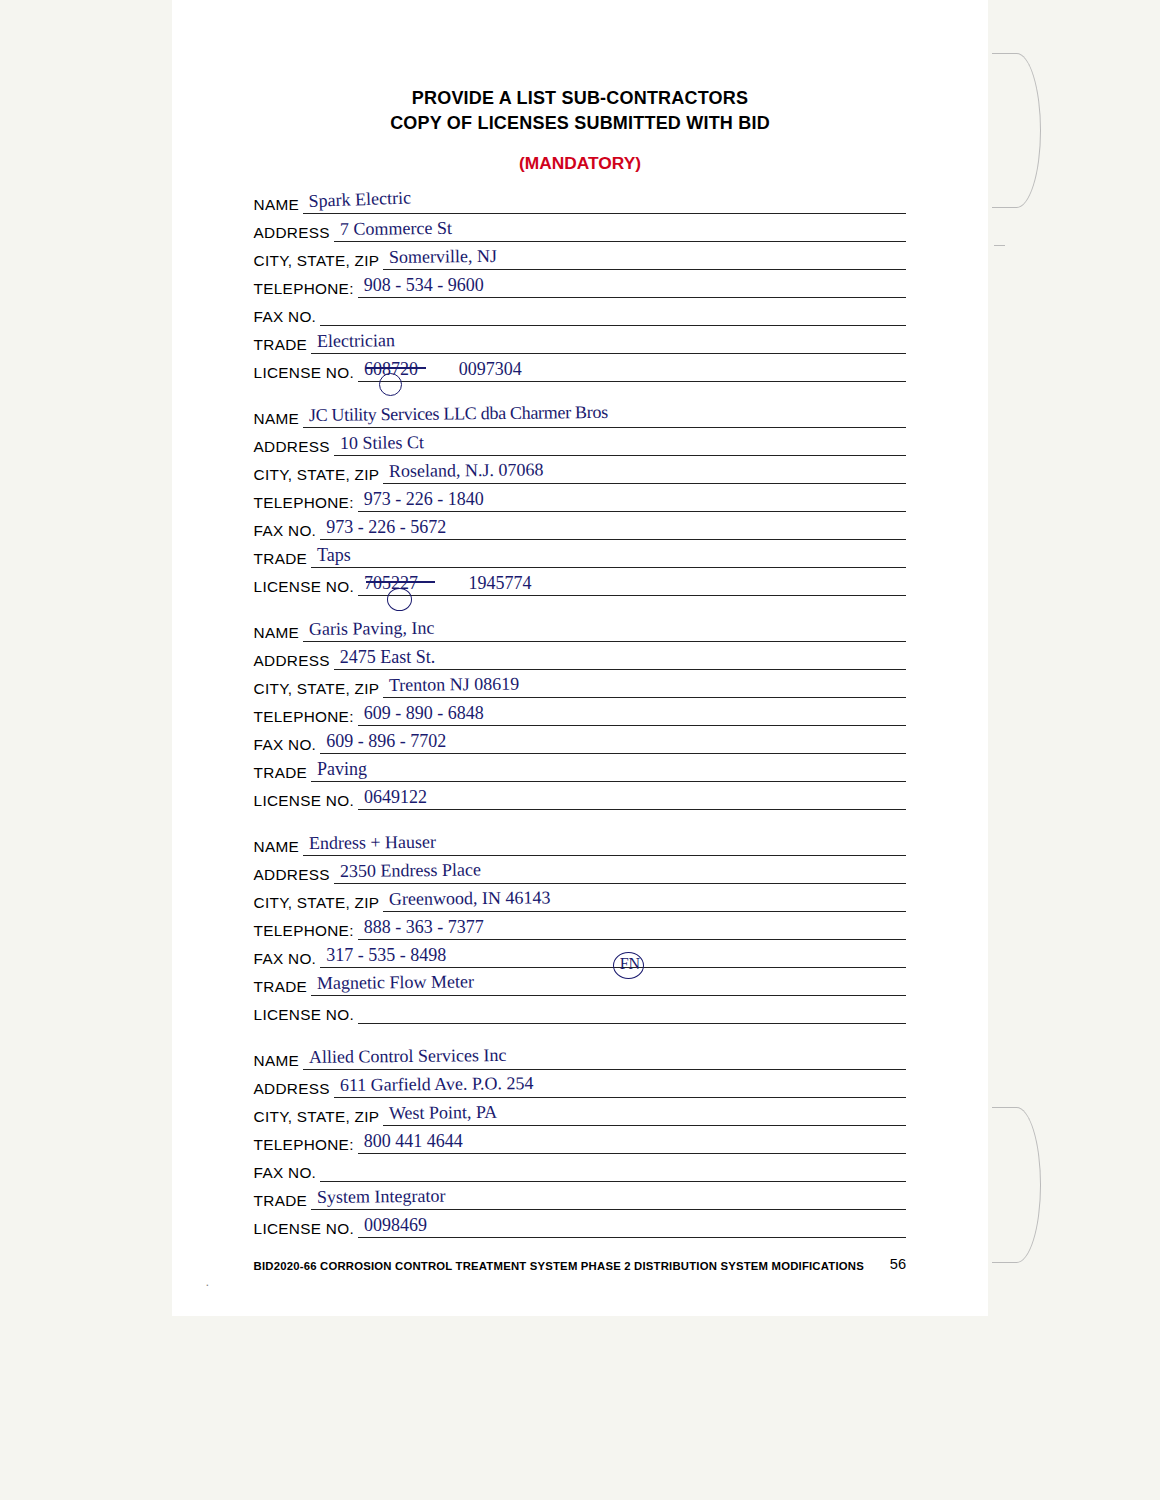PROVIDE A LIST SUB-CONTRACTORS
COPY OF LICENSES SUBMITTED WITH BID
(MANDATORY)
NAME Spark Electric
ADDRESS 7 Commerce St
CITY, STATE, ZIP Somerville, NJ
TELEPHONE: 908 - 534 - 9600
FAX NO.
TRADE Electrician
LICENSE NO. 608720 0097304
NAME JC Utility Services LLC dba Charmer Bros
ADDRESS 10 Stiles Ct
CITY, STATE, ZIP Roseland, N.J. 07068
TELEPHONE: 973 - 226 - 1840
FAX NO. 973 - 226 - 5672
TRADE Taps
LICENSE NO. 705227 1945774
NAME Garis Paving, Inc
ADDRESS 2475 East St.
CITY, STATE, ZIP Trenton NJ 08619
TELEPHONE: 609 - 890 - 6848
FAX NO. 609 - 896 - 7702
TRADE Paving
LICENSE NO. 0649122
NAME Endress + Hauser
ADDRESS 2350 Endress Place
CITY, STATE, ZIP Greenwood, IN 46143
TELEPHONE: 888 - 363 - 7377
FAX NO. 317 - 535 - 8498 FN
TRADE Magnetic Flow Meter
LICENSE NO.
NAME Allied Control Services Inc
ADDRESS 611 Garfield Ave. P.O. 254
CITY, STATE, ZIP West Point, PA
TELEPHONE: 800 441 4644
FAX NO.
TRADE System Integrator
LICENSE NO. 0098469
BID2020-66 CORROSION CONTROL TREATMENT SYSTEM PHASE 2 DISTRIBUTION SYSTEM MODIFICATIONS 56
.